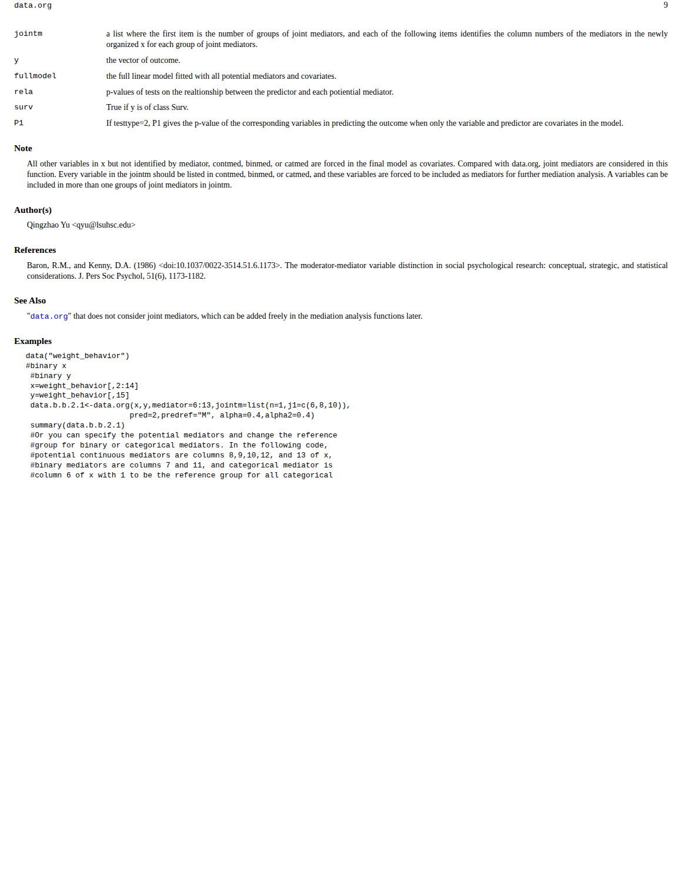data.org 9
jointm
a list where the first item is the number of groups of joint mediators, and each of the following items identifies the column numbers of the mediators in the newly organized x for each group of joint mediators.
y
the vector of outcome.
fullmodel
the full linear model fitted with all potential mediators and covariates.
rela
p-values of tests on the realtionship between the predictor and each potiential mediator.
surv
True if y is of class Surv.
P1
If testtype=2, P1 gives the p-value of the corresponding variables in predicting the outcome when only the variable and predictor are covariates in the model.
Note
All other variables in x but not identified by mediator, contmed, binmed, or catmed are forced in the final model as covariates. Compared with data.org, joint mediators are considered in this function. Every variable in the jointm should be listed in contmed, binmed, or catmed, and these variables are forced to be included as mediators for further mediation analysis. A variables can be included in more than one groups of joint mediators in jointm.
Author(s)
Qingzhao Yu <qyu@lsuhsc.edu>
References
Baron, R.M., and Kenny, D.A. (1986) <doi:10.1037/0022-3514.51.6.1173>. The moderator-mediator variable distinction in social psychological research: conceptual, strategic, and statistical considerations. J. Pers Soc Psychol, 51(6), 1173-1182.
See Also
"data.org" that does not consider joint mediators, which can be added freely in the mediation analysis functions later.
Examples
data("weight_behavior")
#binary x
 #binary y
 x=weight_behavior[,2:14]
 y=weight_behavior[,15]
 data.b.b.2.1<-data.org(x,y,mediator=6:13,jointm=list(n=1,j1=c(6,8,10)),
                       pred=2,predref="M", alpha=0.4,alpha2=0.4)
 summary(data.b.b.2.1)
 #Or you can specify the potential mediators and change the reference
 #group for binary or categorical mediators. In the following code,
 #potential continuous mediators are columns 8,9,10,12, and 13 of x,
 #binary mediators are columns 7 and 11, and categorical mediator is
 #column 6 of x with 1 to be the reference group for all categorical